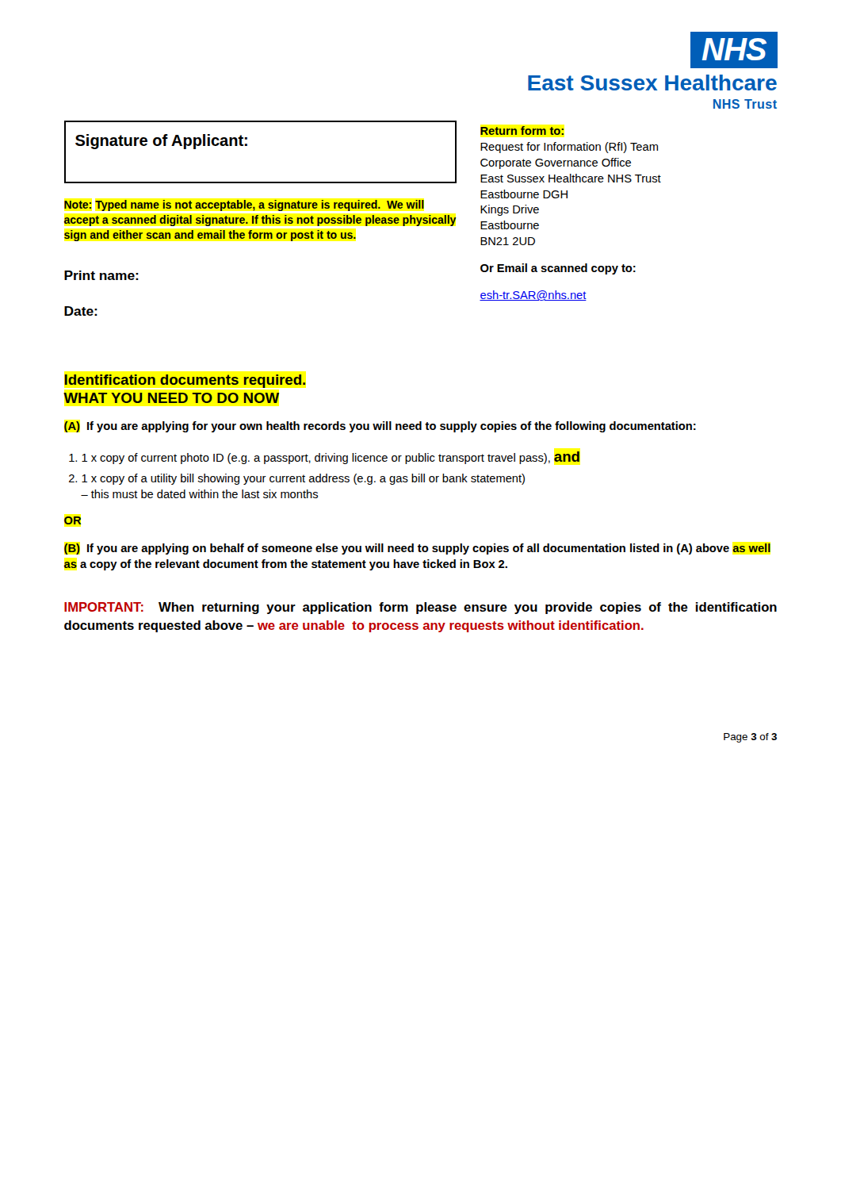NHS
East Sussex Healthcare
NHS Trust
Signature of Applicant:
Note: Typed name is not acceptable, a signature is required. We will accept a scanned digital signature. If this is not possible please physically sign and either scan and email the form or post it to us.
Print name:
Date:
Return form to:
Request for Information (RfI) Team
Corporate Governance Office
East Sussex Healthcare NHS Trust
Eastbourne DGH
Kings Drive
Eastbourne
BN21 2UD
Or Email a scanned copy to:
esh-tr.SAR@nhs.net
Identification documents required.
WHAT YOU NEED TO DO NOW
(A) If you are applying for your own health records you will need to supply copies of the following documentation:
1 x copy of current photo ID (e.g. a passport, driving licence or public transport travel pass), and
1 x copy of a utility bill showing your current address (e.g. a gas bill or bank statement)
– this must be dated within the last six months
OR
(B) If you are applying on behalf of someone else you will need to supply copies of all documentation listed in (A) above as well as a copy of the relevant document from the statement you have ticked in Box 2.
IMPORTANT: When returning your application form please ensure you provide copies of the identification documents requested above – we are unable to process any requests without identification.
Page 3 of 3